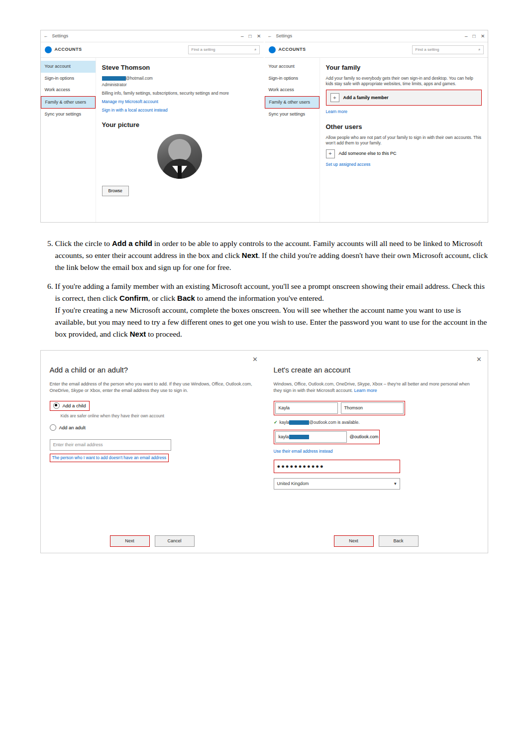←Settings
–□✕
ACCOUNTS
Find a setting⌕
Your account
Sign-in options
Work access
Family & other users
Sync your settings
Steve Thomson
@hotmail.com
Administrator
Billing info, family settings, subscriptions, security settings and more
Manage my Microsoft account Sign in with a local account instead
Your picture
Browse
←Settings
–□✕
ACCOUNTS
Find a setting⌕
Your account
Sign-in options
Work access
Family & other users
Sync your settings
Your family
Add your family so everybody gets their own sign-in and desktop. You can help kids stay safe with appropriate websites, time limits, apps and games.
+ Add a family member
Learn more
Other users
Allow people who are not part of your family to sign in with their own accounts. This won't add them to your family.
+ Add someone else to this PC
Set up assigned access
Click the circle to Add a child in order to be able to apply controls to the account. Family accounts will all need to be linked to Microsoft accounts, so enter their account address in the box and click Next. If the child you're adding doesn't have their own Microsoft account, click the link below the email box and sign up for one for free.
If you're adding a family member with an existing Microsoft account, you'll see a prompt onscreen showing their email address. Check this is correct, then click Confirm, or click Back to amend the information you've entered.
If you're creating a new Microsoft account, complete the boxes onscreen. You will see whether the account name you want to use is available, but you may need to try a few different ones to get one you wish to use. Enter the password you want to use for the account in the box provided, and click Next to proceed.
✕
Add a child or an adult?
Enter the email address of the person who you want to add. If they use Windows, Office, Outlook.com, OneDrive, Skype or Xbox, enter the email address they use to sign in.
Add a child
Kids are safer online when they have their own account
Add an adult
Enter their email address
The person who I want to add doesn't have an email address
Next
Cancel
✕
Let's create an account
Windows, Office, Outlook.com, OneDrive, Skype, Xbox – they're all better and more personal when they sign in with their Microsoft account. Learn more
Kayla
Thomson
✓ kayla @outlook.com is available.
kayla
@outlook.com
Use their email address instead
●●●●●●●●●●●
United Kingdom▾
Next
Back